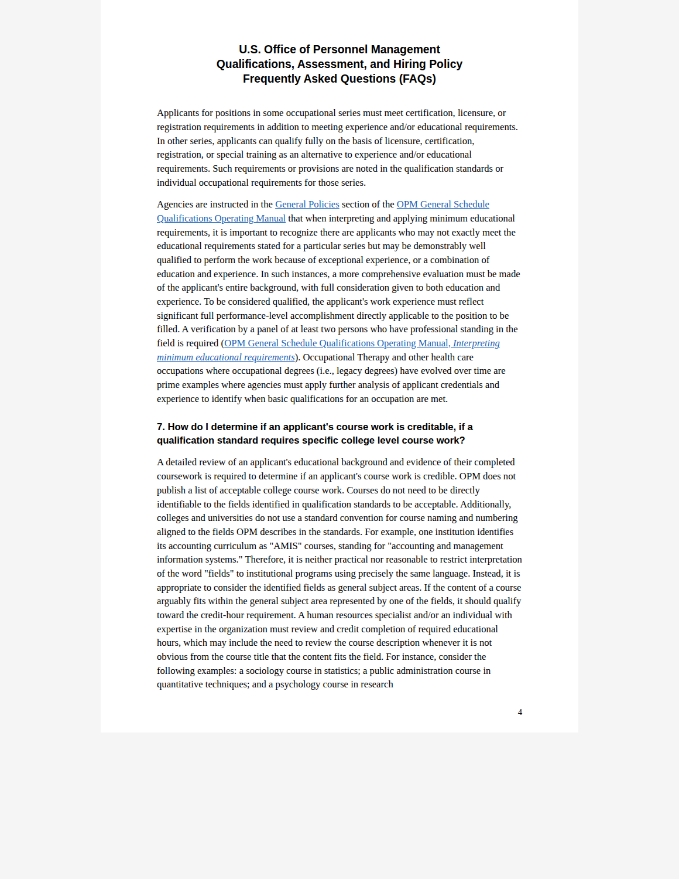U.S. Office of Personnel Management Qualifications, Assessment, and Hiring Policy Frequently Asked Questions (FAQs)
Applicants for positions in some occupational series must meet certification, licensure, or registration requirements in addition to meeting experience and/or educational requirements. In other series, applicants can qualify fully on the basis of licensure, certification, registration, or special training as an alternative to experience and/or educational requirements. Such requirements or provisions are noted in the qualification standards or individual occupational requirements for those series.
Agencies are instructed in the General Policies section of the OPM General Schedule Qualifications Operating Manual that when interpreting and applying minimum educational requirements, it is important to recognize there are applicants who may not exactly meet the educational requirements stated for a particular series but may be demonstrably well qualified to perform the work because of exceptional experience, or a combination of education and experience. In such instances, a more comprehensive evaluation must be made of the applicant's entire background, with full consideration given to both education and experience. To be considered qualified, the applicant's work experience must reflect significant full performance-level accomplishment directly applicable to the position to be filled. A verification by a panel of at least two persons who have professional standing in the field is required (OPM General Schedule Qualifications Operating Manual, Interpreting minimum educational requirements). Occupational Therapy and other health care occupations where occupational degrees (i.e., legacy degrees) have evolved over time are prime examples where agencies must apply further analysis of applicant credentials and experience to identify when basic qualifications for an occupation are met.
7. How do I determine if an applicant's course work is creditable, if a qualification standard requires specific college level course work?
A detailed review of an applicant's educational background and evidence of their completed coursework is required to determine if an applicant's course work is credible. OPM does not publish a list of acceptable college course work. Courses do not need to be directly identifiable to the fields identified in qualification standards to be acceptable. Additionally, colleges and universities do not use a standard convention for course naming and numbering aligned to the fields OPM describes in the standards. For example, one institution identifies its accounting curriculum as "AMIS" courses, standing for "accounting and management information systems." Therefore, it is neither practical nor reasonable to restrict interpretation of the word "fields" to institutional programs using precisely the same language. Instead, it is appropriate to consider the identified fields as general subject areas. If the content of a course arguably fits within the general subject area represented by one of the fields, it should qualify toward the credit-hour requirement. A human resources specialist and/or an individual with expertise in the organization must review and credit completion of required educational hours, which may include the need to review the course description whenever it is not obvious from the course title that the content fits the field. For instance, consider the following examples: a sociology course in statistics; a public administration course in quantitative techniques; and a psychology course in research
4